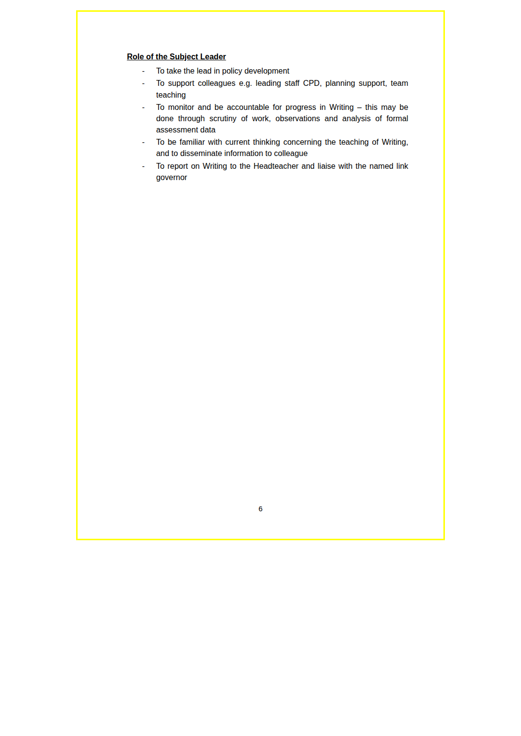Role of the Subject Leader
To take the lead in policy development
To support colleagues e.g. leading staff CPD, planning support, team teaching
To monitor and be accountable for progress in Writing – this may be done through scrutiny of work, observations and analysis of formal assessment data
To be familiar with current thinking concerning the teaching of Writing, and to disseminate information to colleague
To report on Writing to the Headteacher and liaise with the named link governor
6